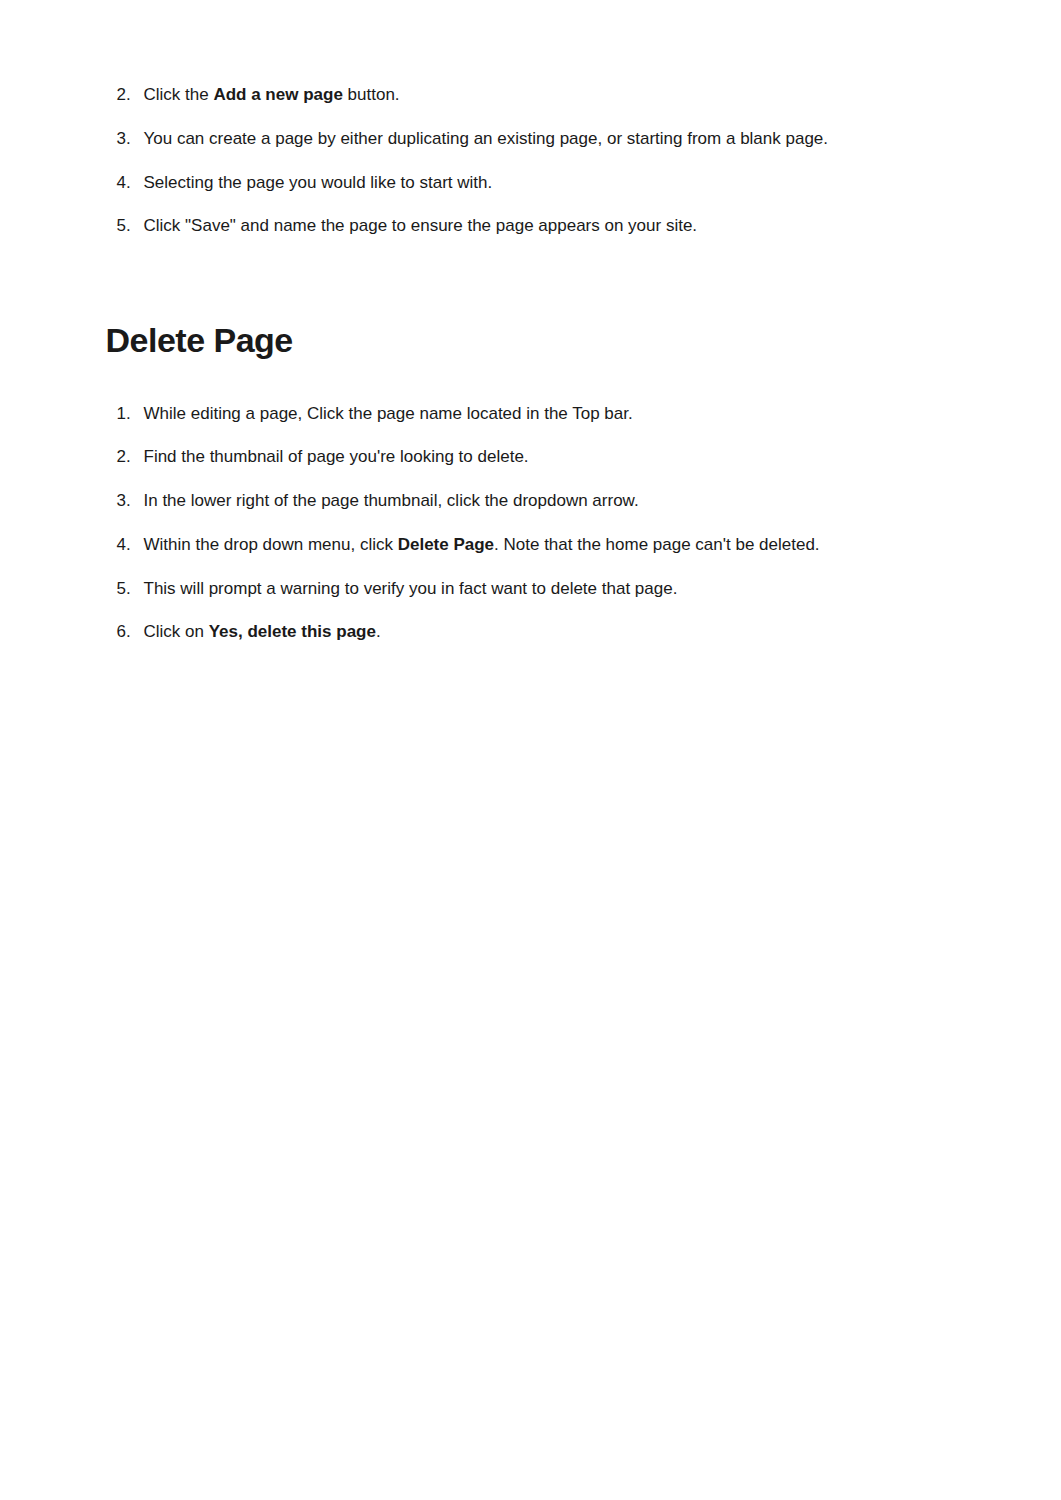Click the Add a new page button.
You can create a page by either duplicating an existing page, or starting from a blank page.
Selecting the page you would like to start with.
Click "Save" and name the page to ensure the page appears on your site.
Delete Page
While editing a page, Click the page name located in the Top bar.
Find the thumbnail of page you're looking to delete.
In the lower right of the page thumbnail, click the dropdown arrow.
Within the drop down menu, click Delete Page. Note that the home page can't be deleted.
This will prompt a warning to verify you in fact want to delete that page.
Click on Yes, delete this page.